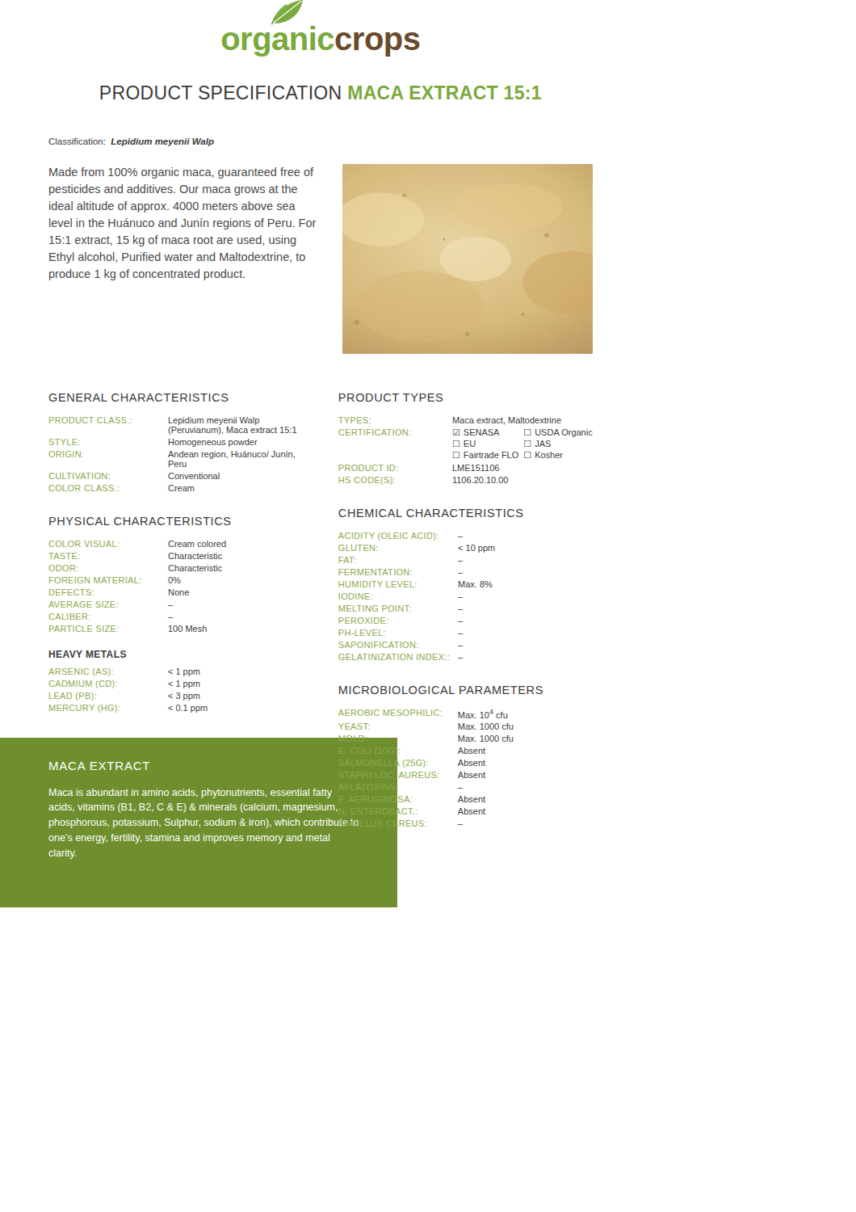organic crops
PRODUCT SPECIFICATION MACA EXTRACT 15:1
Classification: Lepidium meyenii Walp
Made from 100% organic maca, guaranteed free of pesticides and additives. Our maca grows at the ideal altitude of approx. 4000 meters above sea level in the Huánuco and Junín regions of Peru. For 15:1 extract, 15 kg of maca root are used, using Ethyl alcohol, Purified water and Maltodextrine, to produce 1 kg of concentrated product.
General Characteristics
| Product class.: | Lepidium meyenii Walp (Peruvianum), Maca extract 15:1 |
| Style: | Homogeneous powder |
| Origin: | Andean region, Huánuco/ Junín, Peru |
| Cultivation: | Conventional |
| Color class.: | Cream |
Physical Characteristics
| Color visual: | Cream colored |
| Taste: | Characteristic |
| Odor: | Characteristic |
| Foreign material: | 0% |
| Defects: | None |
| Average size: | – |
| Caliber: | – |
| Particle size: | 100 Mesh |
Heavy Metals
| Arsenic (As): | < 1 ppm |
| Cadmium (Cd): | < 1 ppm |
| Lead (Pb): | < 3 ppm |
| Mercury (Hg): | < 0.1 ppm |
Product Types
| Types: | Maca extract, Maltodextrine |
| Certification: | ☑ SENASA ☐ USDA Organic ☐ EU ☐ JAS ☐ Fairtrade FLO ☐ Kosher |
| Product ID: | LME151106 |
| HS Code(s): | 1106.20.10.00 |
Chemical Characteristics
| Acidity (oleic acid): | – |
| Gluten: | < 10 ppm |
| Fat: | – |
| Fermentation: | – |
| Humidity level: | Max. 8% |
| Iodine: | – |
| Melting point: | – |
| Peroxide: | – |
| pH-level: | – |
| Saponification: | – |
| Gelatinization index:: | – |
Microbiological Parameters
| Aerobic mesophilic: | Max. 10 4 cfu |
| Yeast: | Max. 1000 cfu |
| Mold: | Max. 1000 cfu |
| E. Coli (10g): | Absent |
| Salmonella (25g): | Absent |
| Staphyloc. Aureus: | Absent |
| Aflatoxins: | – |
| P. Aeruginosa: | Absent |
| N. Enterobact.: | Absent |
| Bacillus cereus: | – |
Maca Extract
Maca is abundant in amino acids, phytonutrients, essential fatty acids, vitamins (B1, B2, C & E) & minerals (calcium, magnesium, phosphorous, potassium, Sulphur, sodium & iron), which contribute to one’s energy, fertility, stamina and improves memory and metal clarity.